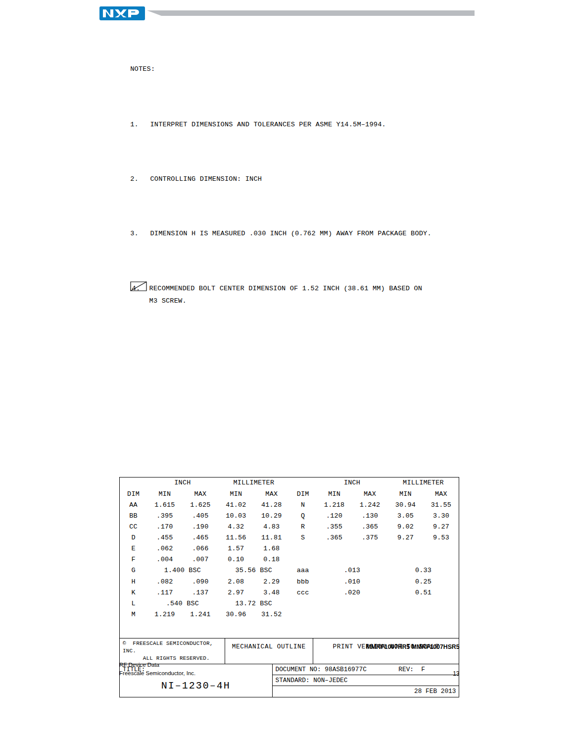NOTES:
1.
INTERPRET DIMENSIONS AND TOLERANCES PER ASME Y14.5M–1994.
2.
CONTROLLING DIMENSION: INCH
3.
DIMENSION H IS MEASURED .030 INCH (0.762 MM) AWAY FROM PACKAGE BODY.
4.
RECOMMENDED BOLT CENTER DIMENSION OF 1.52 INCH (38.61 MM) BASED ON M3 SCREW.
| | INCH | MILLIMETER | | INCH | MILLIMETER |
| DIM | MIN | MAX | MIN | MAX | DIM | MIN | MAX | MIN | MAX |
| AA | 1.615 | 1.625 | 41.02 | 41.28 | N | 1.218 | 1.242 | 30.94 | 31.55 |
| BB | .395 | .405 | 10.03 | 10.29 | Q | .120 | .130 | 3.05 | 3.30 |
| CC | .170 | .190 | 4.32 | 4.83 | R | .355 | .365 | 9.02 | 9.27 |
| D | .455 | .465 | 11.56 | 11.81 | S | .365 | .375 | 9.27 | 9.53 |
| E | .062 | .066 | 1.57 | 1.68 | | | | | |
| F | .004 | .007 | 0.10 | 0.18 | | | | | |
| G | 1.400 BSC | 35.56 BSC | aaa | .013 | 0.33 |
| H | .082 | .090 | 2.08 | 2.29 | bbb | .010 | 0.25 |
| K | .117 | .137 | 2.97 | 3.48 | ccc | .020 | 0.51 |
| L | .540 BSC | 13.72 BSC | | | | | |
| M | 1.219 | 1.241 | 30.96 | 31.52 | | | | | |
© FREESCALE SEMICONDUCTOR, INC.
ALL RIGHTS RESERVED.
MECHANICAL OUTLINE
PRINT VERSION NOT TO SCALE
TITLE:
NI–1230–4H
DOCUMENT NO: 98ASB16977C
REV: F
STANDARD: NON–JEDEC
28 FEB 2013
MMRF1007HR5 MMRF1007HSR5
RF Device Data
Freescale Semiconductor, Inc.
13